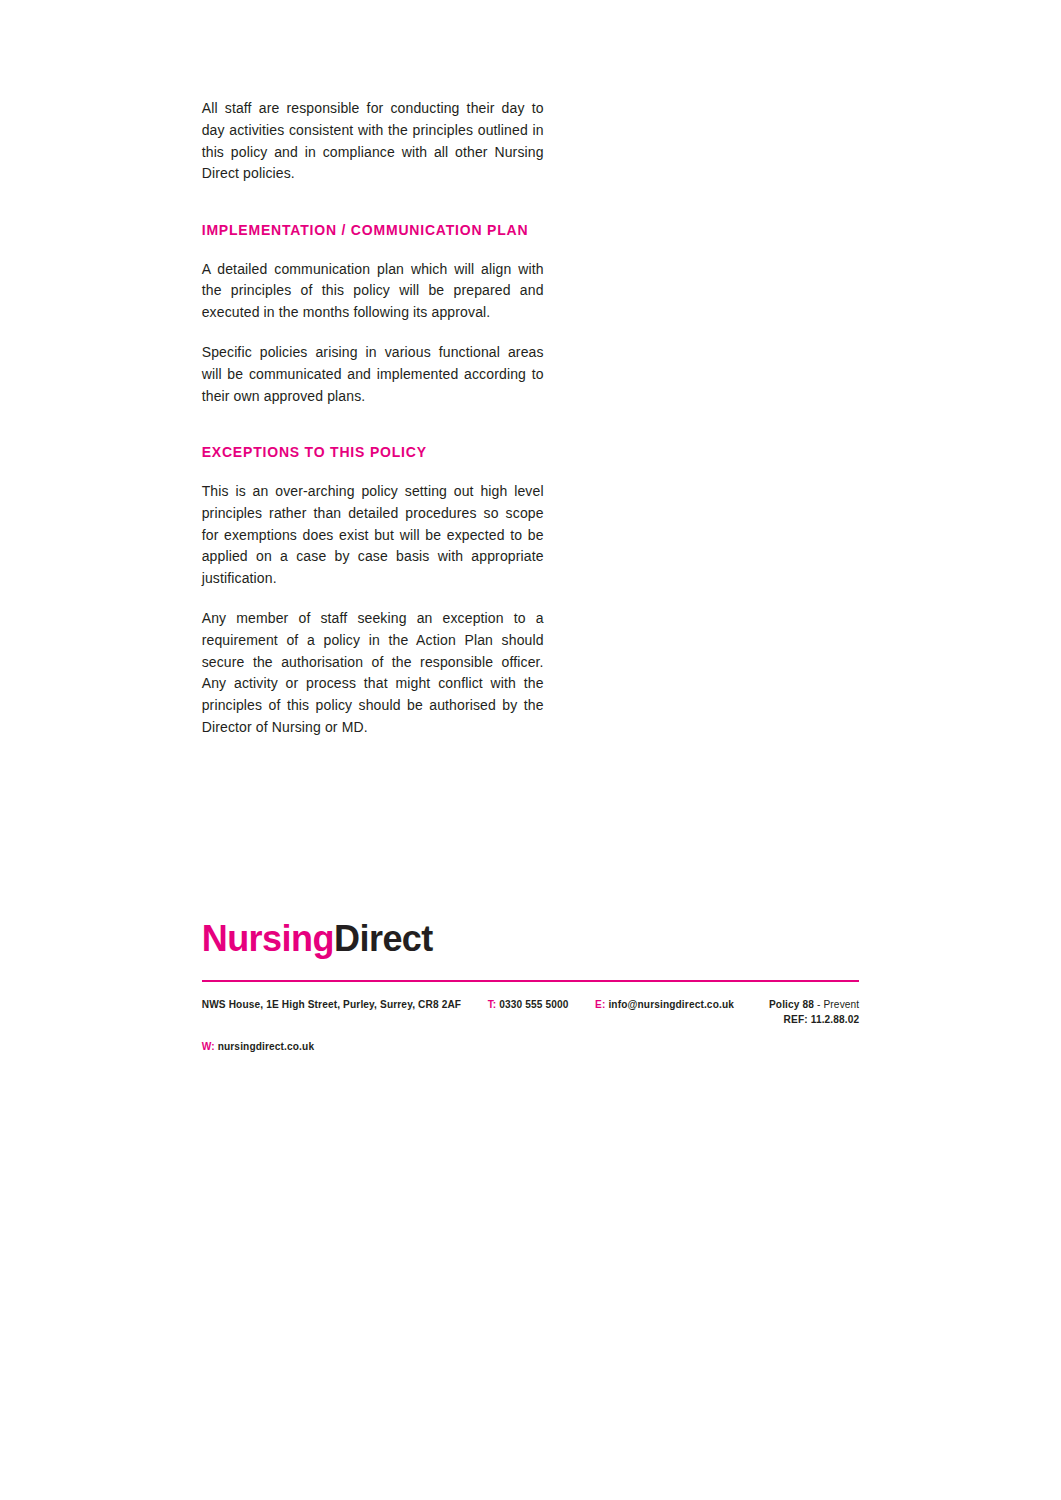All staff are responsible for conducting their day to day activities consistent with the principles outlined in this policy and in compliance with all other Nursing Direct policies.
Implementation / Communication Plan
A detailed communication plan which will align with the principles of this policy will be prepared and executed in the months following its approval.
Specific policies arising in various functional areas will be communicated and implemented according to their own approved plans.
Exceptions to this Policy
This is an over-arching policy setting out high level principles rather than detailed procedures so scope for exemptions does exist but will be expected to be applied on a case by case basis with appropriate justification.
Any member of staff seeking an exception to a requirement of a policy in the Action Plan should secure the authorisation of the responsible officer. Any activity or process that might conflict with the principles of this policy should be authorised by the Director of Nursing or MD.
Nursing Direct
NWS House, 1E High Street, Purley, Surrey, CR8 2AF T: 0330 555 5000 E: info@nursingdirect.co.uk W: nursingdirect.co.uk
Policy 88 - Prevent
REF: 11.2.88.02